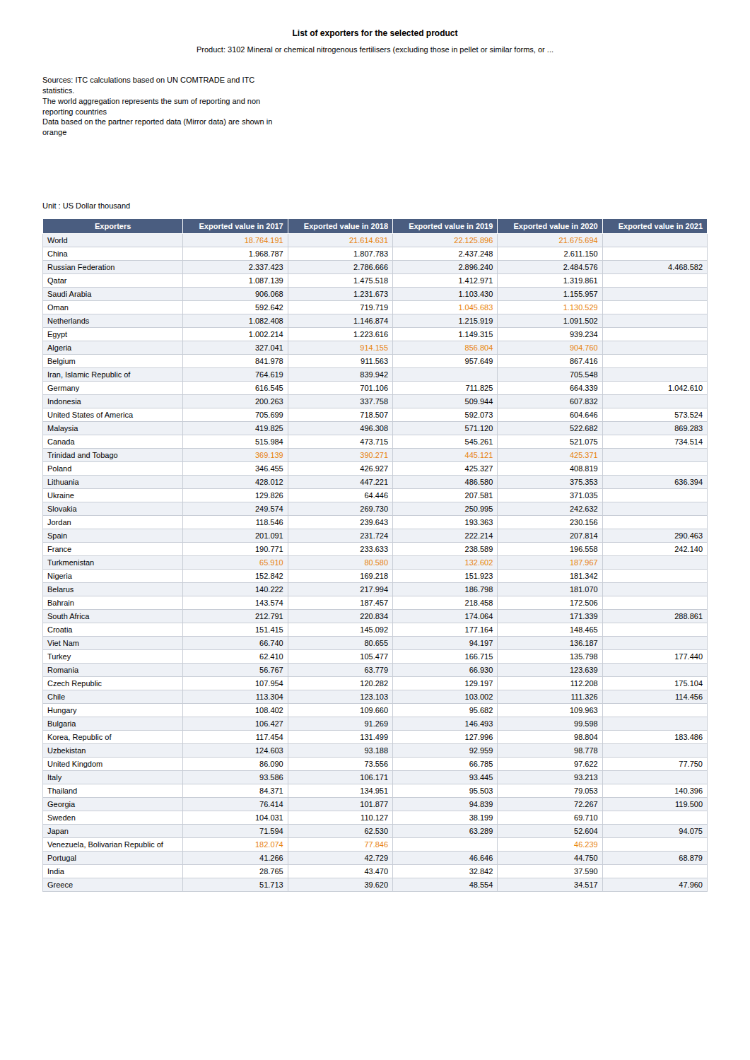List of exporters for the selected product
Product: 3102 Mineral or chemical nitrogenous fertilisers (excluding those in pellet or similar forms, or ...
Sources: ITC calculations based on UN COMTRADE and ITC statistics.
The world aggregation represents the sum of reporting and non reporting countries
Data based on the partner reported data (Mirror data) are shown in orange
Unit : US Dollar thousand
| Exporters | Exported value in 2017 | Exported value in 2018 | Exported value in 2019 | Exported value in 2020 | Exported value in 2021 |
| --- | --- | --- | --- | --- | --- |
| World | 18.764.191 | 21.614.631 | 22.125.896 | 21.675.694 | |
| China | 1.968.787 | 1.807.783 | 2.437.248 | 2.611.150 | |
| Russian Federation | 2.337.423 | 2.786.666 | 2.896.240 | 2.484.576 | 4.468.582 |
| Qatar | 1.087.139 | 1.475.518 | 1.412.971 | 1.319.861 | |
| Saudi Arabia | 906.068 | 1.231.673 | 1.103.430 | 1.155.957 | |
| Oman | 592.642 | 719.719 | 1.045.683 | 1.130.529 | |
| Netherlands | 1.082.408 | 1.146.874 | 1.215.919 | 1.091.502 | |
| Egypt | 1.002.214 | 1.223.616 | 1.149.315 | 939.234 | |
| Algeria | 327.041 | 914.155 | 856.804 | 904.760 | |
| Belgium | 841.978 | 911.563 | 957.649 | 867.416 | |
| Iran, Islamic Republic of | 764.619 | 839.942 | | 705.548 | |
| Germany | 616.545 | 701.106 | 711.825 | 664.339 | 1.042.610 |
| Indonesia | 200.263 | 337.758 | 509.944 | 607.832 | |
| United States of America | 705.699 | 718.507 | 592.073 | 604.646 | 573.524 |
| Malaysia | 419.825 | 496.308 | 571.120 | 522.682 | 869.283 |
| Canada | 515.984 | 473.715 | 545.261 | 521.075 | 734.514 |
| Trinidad and Tobago | 369.139 | 390.271 | 445.121 | 425.371 | |
| Poland | 346.455 | 426.927 | 425.327 | 408.819 | |
| Lithuania | 428.012 | 447.221 | 486.580 | 375.353 | 636.394 |
| Ukraine | 129.826 | 64.446 | 207.581 | 371.035 | |
| Slovakia | 249.574 | 269.730 | 250.995 | 242.632 | |
| Jordan | 118.546 | 239.643 | 193.363 | 230.156 | |
| Spain | 201.091 | 231.724 | 222.214 | 207.814 | 290.463 |
| France | 190.771 | 233.633 | 238.589 | 196.558 | 242.140 |
| Turkmenistan | 65.910 | 80.580 | 132.602 | 187.967 | |
| Nigeria | 152.842 | 169.218 | 151.923 | 181.342 | |
| Belarus | 140.222 | 217.994 | 186.798 | 181.070 | |
| Bahrain | 143.574 | 187.457 | 218.458 | 172.506 | |
| South Africa | 212.791 | 220.834 | 174.064 | 171.339 | 288.861 |
| Croatia | 151.415 | 145.092 | 177.164 | 148.465 | |
| Viet Nam | 66.740 | 80.655 | 94.197 | 136.187 | |
| Turkey | 62.410 | 105.477 | 166.715 | 135.798 | 177.440 |
| Romania | 56.767 | 63.779 | 66.930 | 123.639 | |
| Czech Republic | 107.954 | 120.282 | 129.197 | 112.208 | 175.104 |
| Chile | 113.304 | 123.103 | 103.002 | 111.326 | 114.456 |
| Hungary | 108.402 | 109.660 | 95.682 | 109.963 | |
| Bulgaria | 106.427 | 91.269 | 146.493 | 99.598 | |
| Korea, Republic of | 117.454 | 131.499 | 127.996 | 98.804 | 183.486 |
| Uzbekistan | 124.603 | 93.188 | 92.959 | 98.778 | |
| United Kingdom | 86.090 | 73.556 | 66.785 | 97.622 | 77.750 |
| Italy | 93.586 | 106.171 | 93.445 | 93.213 | |
| Thailand | 84.371 | 134.951 | 95.503 | 79.053 | 140.396 |
| Georgia | 76.414 | 101.877 | 94.839 | 72.267 | 119.500 |
| Sweden | 104.031 | 110.127 | 38.199 | 69.710 | |
| Japan | 71.594 | 62.530 | 63.289 | 52.604 | 94.075 |
| Venezuela, Bolivarian Republic of | 182.074 | 77.846 | | 46.239 | |
| Portugal | 41.266 | 42.729 | 46.646 | 44.750 | 68.879 |
| India | 28.765 | 43.470 | 32.842 | 37.590 | |
| Greece | 51.713 | 39.620 | 48.554 | 34.517 | 47.960 |